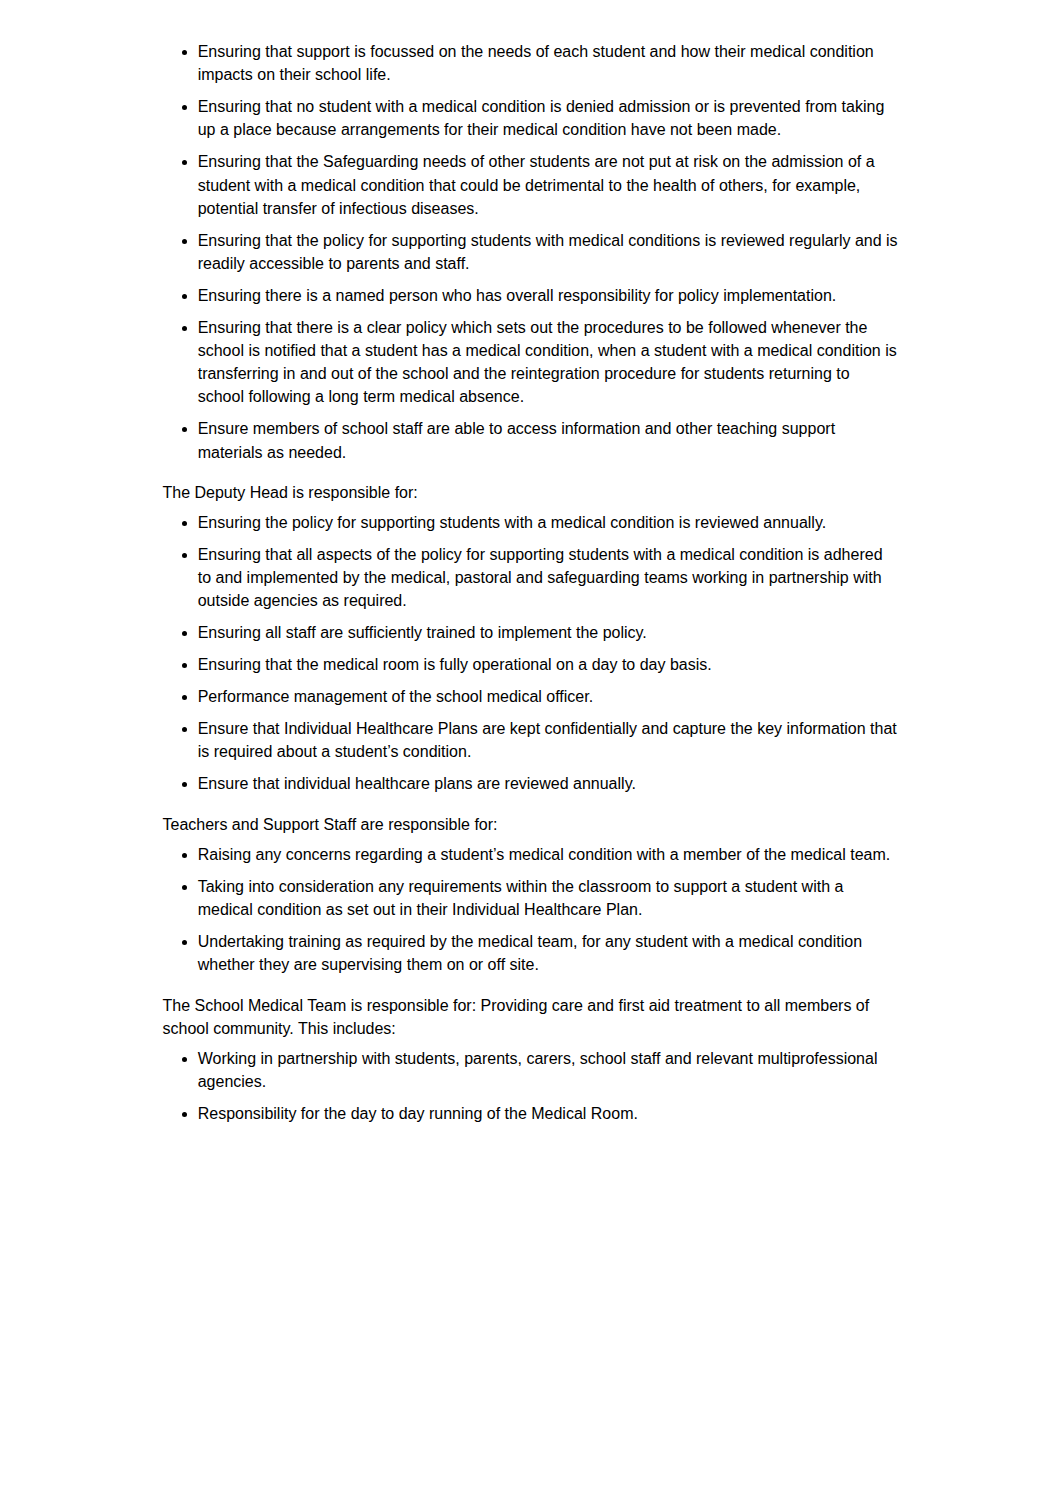Ensuring that support is focussed on the needs of each student and how their medical condition impacts on their school life.
Ensuring that no student with a medical condition is denied admission or is prevented from taking up a place because arrangements for their medical condition have not been made.
Ensuring that the Safeguarding needs of other students are not put at risk on the admission of a student with a medical condition that could be detrimental to the health of others, for example, potential transfer of infectious diseases.
Ensuring that the policy for supporting students with medical conditions is reviewed regularly and is readily accessible to parents and staff.
Ensuring there is a named person who has overall responsibility for policy implementation.
Ensuring that there is a clear policy which sets out the procedures to be followed whenever the school is notified that a student has a medical condition, when a student with a medical condition is transferring in and out of the school and the reintegration procedure for students returning to school following a long term medical absence.
Ensure members of school staff are able to access information and other teaching support materials as needed.
The Deputy Head is responsible for:
Ensuring the policy for supporting students with a medical condition is reviewed annually.
Ensuring that all aspects of the policy for supporting students with a medical condition is adhered to and implemented by the medical, pastoral and safeguarding teams working in partnership with outside agencies as required.
Ensuring all staff are sufficiently trained to implement the policy.
Ensuring that the medical room is fully operational on a day to day basis.
Performance management of the school medical officer.
Ensure that Individual Healthcare Plans are kept confidentially and capture the key information that is required about a student’s condition.
Ensure that individual healthcare plans are reviewed annually.
Teachers and Support Staff are responsible for:
Raising any concerns regarding a student’s medical condition with a member of the medical team.
Taking into consideration any requirements within the classroom to support a student with a medical condition as set out in their Individual Healthcare Plan.
Undertaking training as required by the medical team, for any student with a medical condition whether they are supervising them on or off site.
The School Medical Team is responsible for: Providing care and first aid treatment to all members of school community. This includes:
Working in partnership with students, parents, carers, school staff and relevant multiprofessional agencies.
Responsibility for the day to day running of the Medical Room.